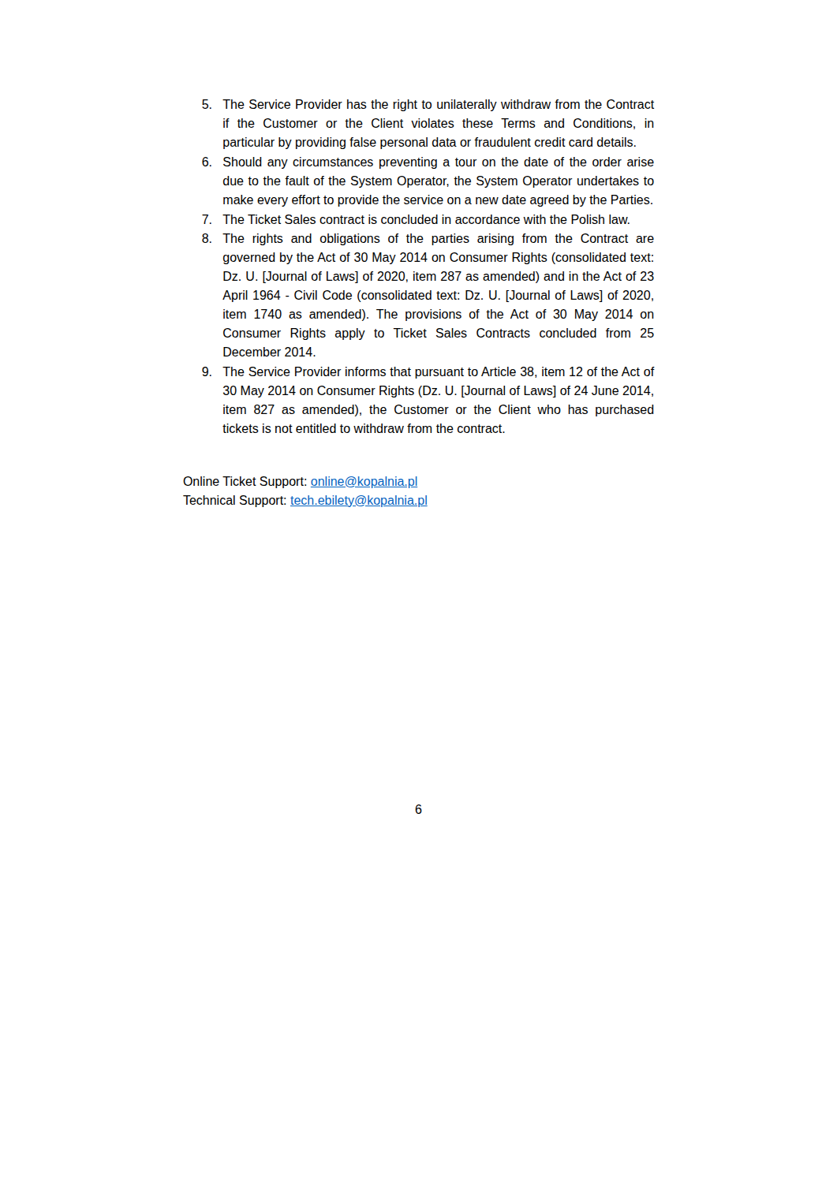The Service Provider has the right to unilaterally withdraw from the Contract if the Customer or the Client violates these Terms and Conditions, in particular by providing false personal data or fraudulent credit card details.
Should any circumstances preventing a tour on the date of the order arise due to the fault of the System Operator, the System Operator undertakes to make every effort to provide the service on a new date agreed by the Parties.
The Ticket Sales contract is concluded in accordance with the Polish law.
The rights and obligations of the parties arising from the Contract are governed by the Act of 30 May 2014 on Consumer Rights (consolidated text: Dz. U. [Journal of Laws] of 2020, item 287 as amended) and in the Act of 23 April 1964 - Civil Code (consolidated text: Dz. U. [Journal of Laws] of 2020, item 1740 as amended). The provisions of the Act of 30 May 2014 on Consumer Rights apply to Ticket Sales Contracts concluded from 25 December 2014.
The Service Provider informs that pursuant to Article 38, item 12 of the Act of 30 May 2014 on Consumer Rights (Dz. U. [Journal of Laws] of 24 June 2014, item 827 as amended), the Customer or the Client who has purchased tickets is not entitled to withdraw from the contract.
Online Ticket Support: online@kopalnia.pl
Technical Support: tech.ebilety@kopalnia.pl
6